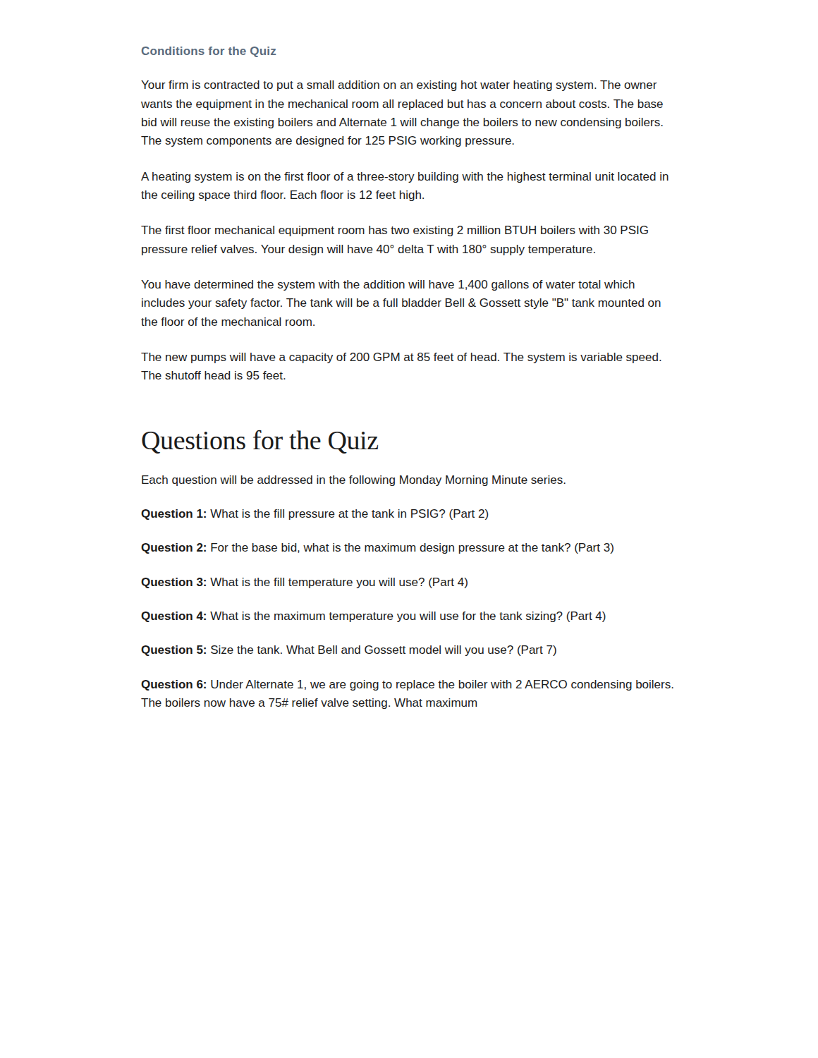Conditions for the Quiz
Your firm is contracted to put a small addition on an existing hot water heating system. The owner wants the equipment in the mechanical room all replaced but has a concern about costs. The base bid will reuse the existing boilers and Alternate 1 will change the boilers to new condensing boilers. The system components are designed for 125 PSIG working pressure.
A heating system is on the first floor of a three-story building with the highest terminal unit located in the ceiling space third floor. Each floor is 12 feet high.
The first floor mechanical equipment room has two existing 2 million BTUH boilers with 30 PSIG pressure relief valves. Your design will have 40° delta T with 180° supply temperature.
You have determined the system with the addition will have 1,400 gallons of water total which includes your safety factor. The tank will be a full bladder Bell & Gossett style "B" tank mounted on the floor of the mechanical room.
The new pumps will have a capacity of 200 GPM at 85 feet of head. The system is variable speed. The shutoff head is 95 feet.
Questions for the Quiz
Each question will be addressed in the following Monday Morning Minute series.
Question 1: What is the fill pressure at the tank in PSIG? (Part 2)
Question 2: For the base bid, what is the maximum design pressure at the tank? (Part 3)
Question 3: What is the fill temperature you will use? (Part 4)
Question 4: What is the maximum temperature you will use for the tank sizing? (Part 4)
Question 5: Size the tank. What Bell and Gossett model will you use? (Part 7)
Question 6: Under Alternate 1, we are going to replace the boiler with 2 AERCO condensing boilers. The boilers now have a 75# relief valve setting. What maximum